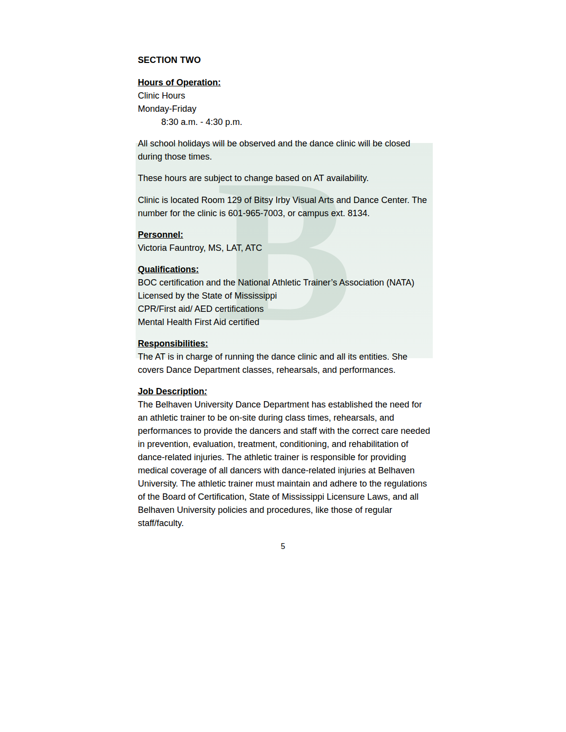SECTION TWO
Hours of Operation:
Clinic Hours
Monday-Friday
8:30 a.m. - 4:30 p.m.
All school holidays will be observed and the dance clinic will be closed during those times.
These hours are subject to change based on AT availability.
Clinic is located Room 129 of Bitsy Irby Visual Arts and Dance Center. The number for the clinic is 601-965-7003, or campus ext. 8134.
Personnel:
Victoria Fauntroy, MS, LAT, ATC
Qualifications:
BOC certification and the National Athletic Trainer’s Association (NATA)
Licensed by the State of Mississippi
CPR/First aid/ AED certifications
Mental Health First Aid certified
Responsibilities:
The AT is in charge of running the dance clinic and all its entities. She covers Dance Department classes, rehearsals, and performances.
Job Description:
The Belhaven University Dance Department has established the need for an athletic trainer to be on-site during class times, rehearsals, and performances to provide the dancers and staff with the correct care needed in prevention, evaluation, treatment, conditioning, and rehabilitation of dance-related injuries. The athletic trainer is responsible for providing medical coverage of all dancers with dance-related injuries at Belhaven University. The athletic trainer must maintain and adhere to the regulations of the Board of Certification, State of Mississippi Licensure Laws, and all Belhaven University policies and procedures, like those of regular staff/faculty.
5